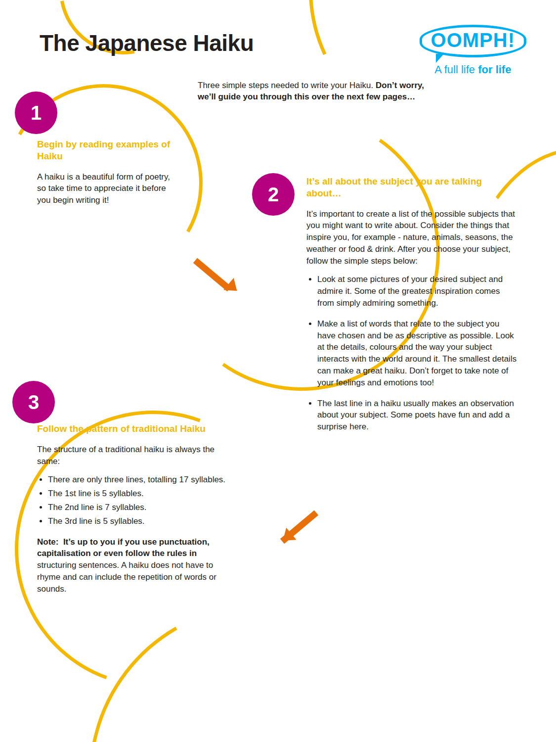The Japanese Haiku
OOMPH!
A full life for life
Three simple steps needed to write your Haiku. Don’t worry, we’ll guide you through this over the next few pages…
1
Begin by reading examples of Haiku
A haiku is a beautiful form of poetry, so take time to appreciate it before you begin writing it!
2
It’s all about the subject you are talking about…
It’s important to create a list of the possible subjects that you might want to write about. Consider the things that inspire you, for example - nature, animals, seasons, the weather or food & drink. After you choose your subject, follow the simple steps below:
Look at some pictures of your desired subject and admire it. Some of the greatest inspiration comes from simply admiring something.
Make a list of words that relate to the subject you have chosen and be as descriptive as possible. Look at the details, colours and the way your subject interacts with the world around it. The smallest details can make a great haiku. Don’t forget to take note of your feelings and emotions too!
The last line in a haiku usually makes an observation about your subject. Some poets have fun and add a surprise here.
3
Follow the pattern of traditional Haiku
The structure of a traditional haiku is always the same:
There are only three lines, totalling 17 syllables.
The 1st line is 5 syllables.
The 2nd line is 7 syllables.
The 3rd line is 5 syllables.
Note: It’s up to you if you use punctuation, capitalisation or even follow the rules in structuring sentences. A haiku does not have to rhyme and can include the repetition of words or sounds.